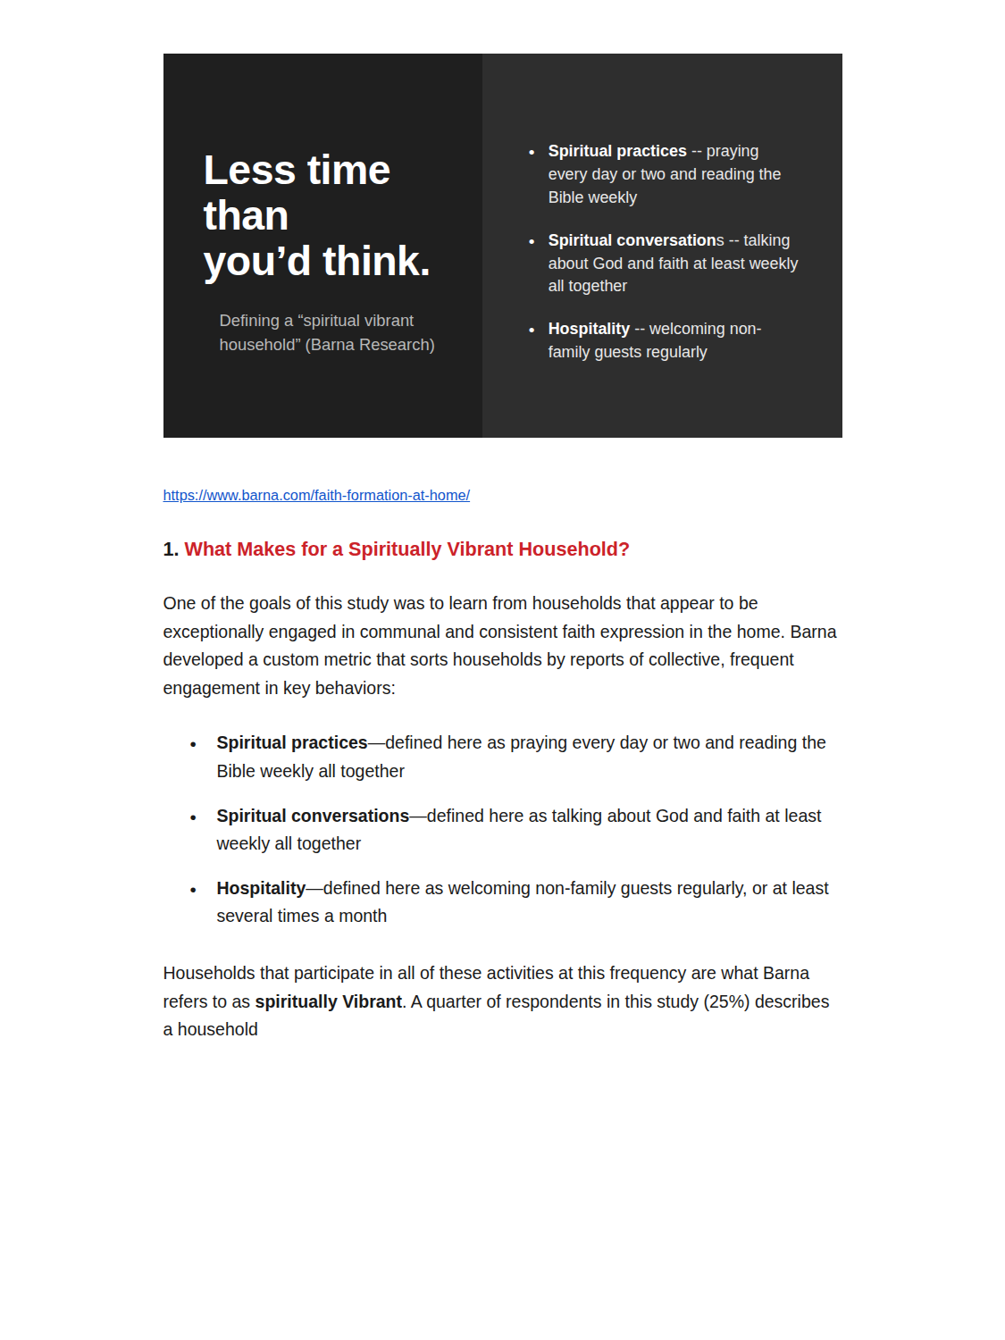Less time than
you’d think.
Defining a “spiritual vibrant household” (Barna Research)
Spiritual practices -- praying every day or two and reading the Bible weekly
Spiritual conversations -- talking about God and faith at least weekly all together
Hospitality -- welcoming non-family guests regularly
https://www.barna.com/faith-formation-at-home/
1. What Makes for a Spiritually Vibrant Household?
One of the goals of this study was to learn from households that appear to be exceptionally engaged in communal and consistent faith expression in the home. Barna developed a custom metric that sorts households by reports of collective, frequent engagement in key behaviors:
Spiritual practices—defined here as praying every day or two and reading the Bible weekly all together
Spiritual conversations—defined here as talking about God and faith at least weekly all together
Hospitality—defined here as welcoming non-family guests regularly, or at least several times a month
Households that participate in all of these activities at this frequency are what Barna refers to as spiritually Vibrant. A quarter of respondents in this study (25%) describes a household